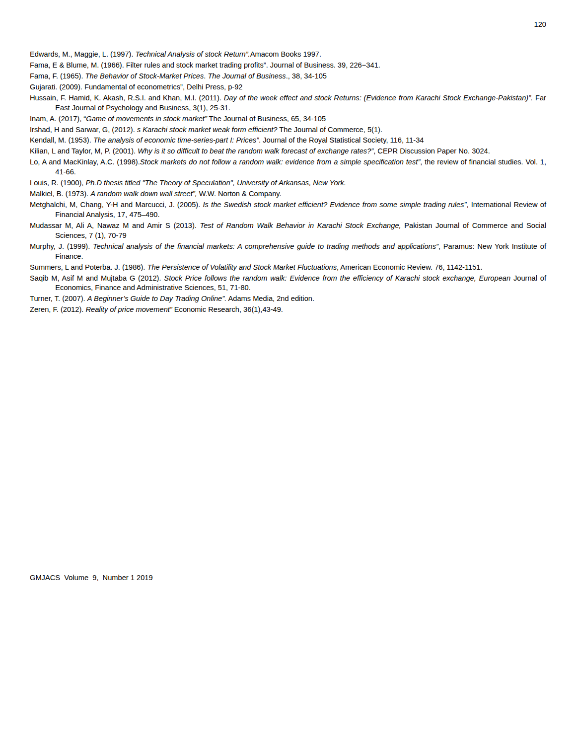120
Edwards, M., Maggie, L. (1997). Technical Analysis of stock Return”. Amacom Books 1997.
Fama, E & Blume, M. (1966). Filter rules and stock market trading profits”. Journal of Business. 39, 226−341.
Fama, F. (1965). The Behavior of Stock-Market Prices. The Journal of Business., 38, 34-105
Gujarati. (2009). Fundamental of econometrics”, Delhi Press, p-92
Hussain, F. Hamid, K. Akash, R.S.I. and Khan, M.I. (2011). Day of the week effect and stock Returns: (Evidence from Karachi Stock Exchange-Pakistan)”. Far East Journal of Psychology and Business, 3(1), 25-31.
Inam, A. (2017), “Game of movements in stock market” The Journal of Business, 65, 34-105
Irshad, H and Sarwar, G, (2012). s Karachi stock market weak form efficient? The Journal of Commerce, 5(1).
Kendall, M. (1953). The analysis of economic time-series-part I: Prices”. Journal of the Royal Statistical Society, 116, 11-34
Kilian, L and Taylor, M, P. (2001). Why is it so difficult to beat the random walk forecast of exchange rates?”, CEPR Discussion Paper No. 3024.
Lo, A and MacKinlay, A.C. (1998).Stock markets do not follow a random walk: evidence from a simple specification test”, the review of financial studies. Vol. 1, 41-66.
Louis, R. (1900), Ph.D thesis titled "The Theory of Speculation", University of Arkansas, New York.
Malkiel, B. (1973). A random walk down wall street”, W.W. Norton & Company.
Metghalchi, M, Chang, Y-H and Marcucci, J. (2005). Is the Swedish stock market efficient? Evidence from some simple trading rules”, International Review of Financial Analysis, 17, 475–490.
Mudassar M, Ali A, Nawaz M and Amir S (2013). Test of Random Walk Behavior in Karachi Stock Exchange, Pakistan Journal of Commerce and Social Sciences, 7 (1), 70-79
Murphy, J. (1999). Technical analysis of the financial markets: A comprehensive guide to trading methods and applications”, Paramus: New York Institute of Finance.
Summers, L and Poterba. J. (1986). The Persistence of Volatility and Stock Market Fluctuations, American Economic Review. 76, 1142-1151.
Saqib M, Asif M and Mujtaba G (2012). Stock Price follows the random walk: Evidence from the efficiency of Karachi stock exchange, European Journal of Economics, Finance and Administrative Sciences, 51, 71-80.
Turner, T. (2007). A Beginner’s Guide to Day Trading Online”. Adams Media, 2nd edition.
Zeren, F. (2012). Reality of price movement” Economic Research, 36(1),43-49.
GMJACS Volume 9, Number 1 2019